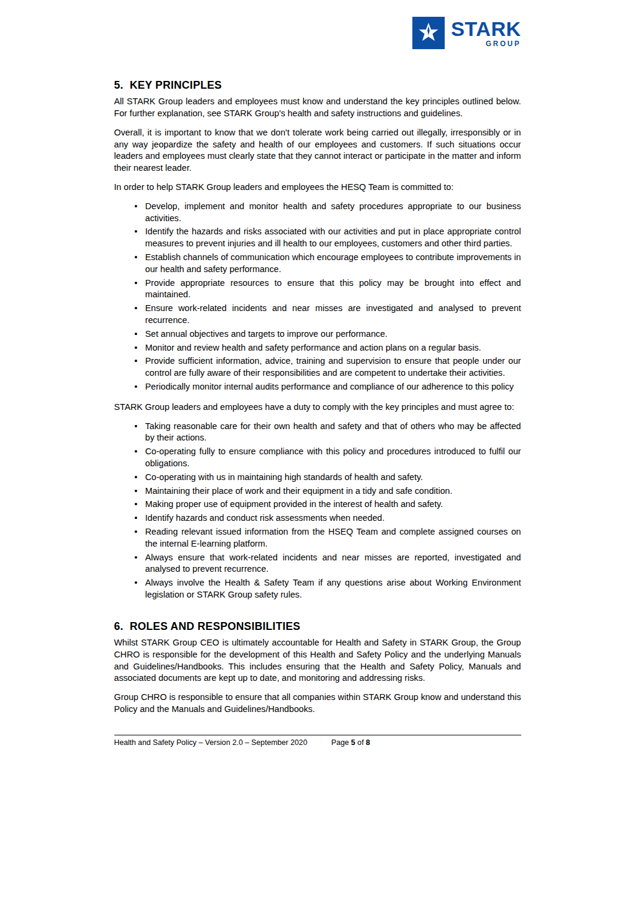STARK GROUP
5. KEY PRINCIPLES
All STARK Group leaders and employees must know and understand the key principles outlined below. For further explanation, see STARK Group's health and safety instructions and guidelines.
Overall, it is important to know that we don't tolerate work being carried out illegally, irresponsibly or in any way jeopardize the safety and health of our employees and customers. If such situations occur leaders and employees must clearly state that they cannot interact or participate in the matter and inform their nearest leader.
In order to help STARK Group leaders and employees the HESQ Team is committed to:
Develop, implement and monitor health and safety procedures appropriate to our business activities.
Identify the hazards and risks associated with our activities and put in place appropriate control measures to prevent injuries and ill health to our employees, customers and other third parties.
Establish channels of communication which encourage employees to contribute improvements in our health and safety performance.
Provide appropriate resources to ensure that this policy may be brought into effect and maintained.
Ensure work-related incidents and near misses are investigated and analysed to prevent recurrence.
Set annual objectives and targets to improve our performance.
Monitor and review health and safety performance and action plans on a regular basis.
Provide sufficient information, advice, training and supervision to ensure that people under our control are fully aware of their responsibilities and are competent to undertake their activities.
Periodically monitor internal audits performance and compliance of our adherence to this policy
STARK Group leaders and employees have a duty to comply with the key principles and must agree to:
Taking reasonable care for their own health and safety and that of others who may be affected by their actions.
Co-operating fully to ensure compliance with this policy and procedures introduced to fulfil our obligations.
Co-operating with us in maintaining high standards of health and safety.
Maintaining their place of work and their equipment in a tidy and safe condition.
Making proper use of equipment provided in the interest of health and safety.
Identify hazards and conduct risk assessments when needed.
Reading relevant issued information from the HSEQ Team and complete assigned courses on the internal E-learning platform.
Always ensure that work-related incidents and near misses are reported, investigated and analysed to prevent recurrence.
Always involve the Health & Safety Team if any questions arise about Working Environment legislation or STARK Group safety rules.
6. ROLES AND RESPONSIBILITIES
Whilst STARK Group CEO is ultimately accountable for Health and Safety in STARK Group, the Group CHRO is responsible for the development of this Health and Safety Policy and the underlying Manuals and Guidelines/Handbooks. This includes ensuring that the Health and Safety Policy, Manuals and associated documents are kept up to date, and monitoring and addressing risks.
Group CHRO is responsible to ensure that all companies within STARK Group know and understand this Policy and the Manuals and Guidelines/Handbooks.
Health and Safety Policy – Version 2.0 – September 2020 Page 5 of 8